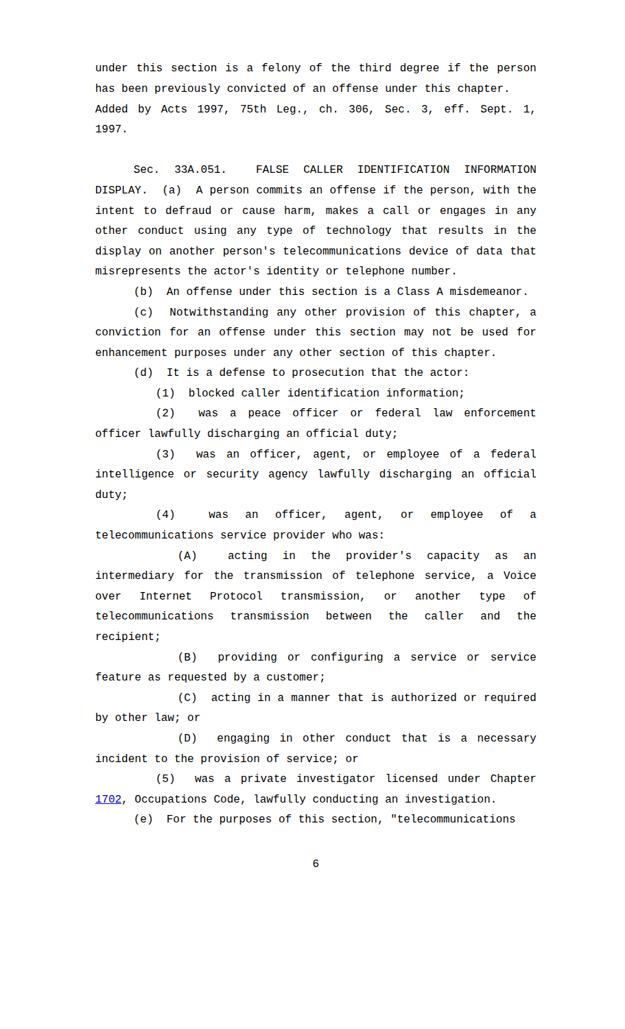under this section is a felony of the third degree if the person has been previously convicted of an offense under this chapter.
Added by Acts 1997, 75th Leg., ch. 306, Sec. 3, eff. Sept. 1, 1997.
Sec. 33A.051. FALSE CALLER IDENTIFICATION INFORMATION DISPLAY. (a) A person commits an offense if the person, with the intent to defraud or cause harm, makes a call or engages in any other conduct using any type of technology that results in the display on another person's telecommunications device of data that misrepresents the actor's identity or telephone number.
(b) An offense under this section is a Class A misdemeanor.
(c) Notwithstanding any other provision of this chapter, a conviction for an offense under this section may not be used for enhancement purposes under any other section of this chapter.
(d) It is a defense to prosecution that the actor:
(1) blocked caller identification information;
(2) was a peace officer or federal law enforcement officer lawfully discharging an official duty;
(3) was an officer, agent, or employee of a federal intelligence or security agency lawfully discharging an official duty;
(4) was an officer, agent, or employee of a telecommunications service provider who was:
(A) acting in the provider's capacity as an intermediary for the transmission of telephone service, a Voice over Internet Protocol transmission, or another type of telecommunications transmission between the caller and the recipient;
(B) providing or configuring a service or service feature as requested by a customer;
(C) acting in a manner that is authorized or required by other law; or
(D) engaging in other conduct that is a necessary incident to the provision of service; or
(5) was a private investigator licensed under Chapter 1702, Occupations Code, lawfully conducting an investigation.
(e) For the purposes of this section, "telecommunications
6